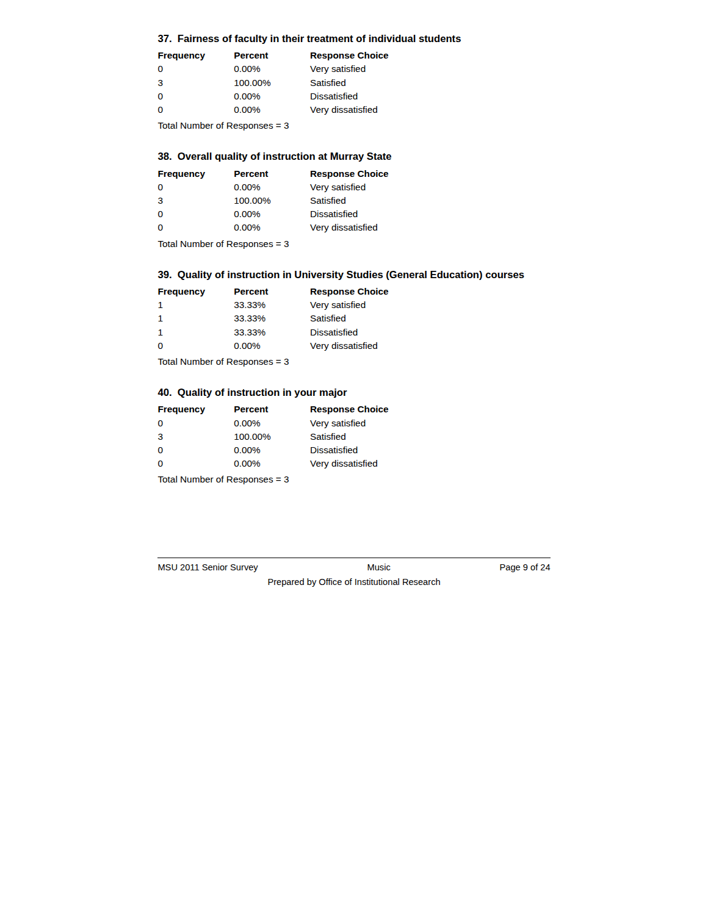37. Fairness of faculty in their treatment of individual students
| Frequency | Percent | Response Choice |
| --- | --- | --- |
| 0 | 0.00% | Very satisfied |
| 3 | 100.00% | Satisfied |
| 0 | 0.00% | Dissatisfied |
| 0 | 0.00% | Very dissatisfied |
Total Number of Responses = 3
38. Overall quality of instruction at Murray State
| Frequency | Percent | Response Choice |
| --- | --- | --- |
| 0 | 0.00% | Very satisfied |
| 3 | 100.00% | Satisfied |
| 0 | 0.00% | Dissatisfied |
| 0 | 0.00% | Very dissatisfied |
Total Number of Responses = 3
39. Quality of instruction in University Studies (General Education) courses
| Frequency | Percent | Response Choice |
| --- | --- | --- |
| 1 | 33.33% | Very satisfied |
| 1 | 33.33% | Satisfied |
| 1 | 33.33% | Dissatisfied |
| 0 | 0.00% | Very dissatisfied |
Total Number of Responses = 3
40. Quality of instruction in your major
| Frequency | Percent | Response Choice |
| --- | --- | --- |
| 0 | 0.00% | Very satisfied |
| 3 | 100.00% | Satisfied |
| 0 | 0.00% | Dissatisfied |
| 0 | 0.00% | Very dissatisfied |
Total Number of Responses = 3
MSU 2011 Senior Survey
Music
Page 9 of 24
Prepared by Office of Institutional Research